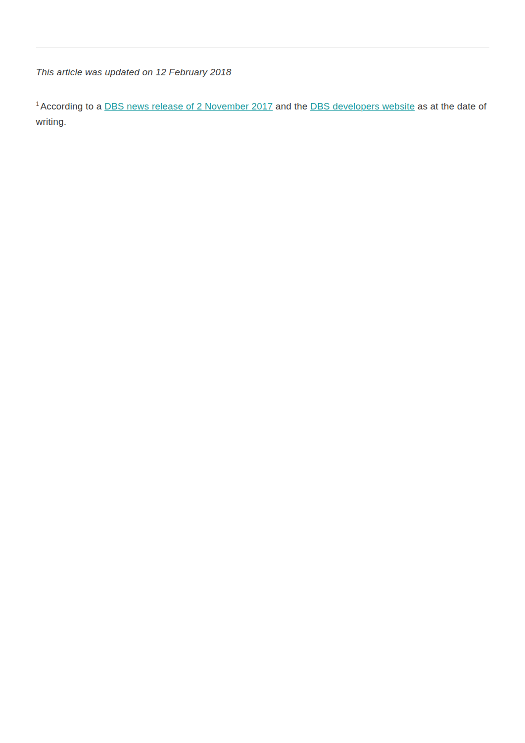This article was updated on 12 February 2018
1According to a DBS news release of 2 November 2017 and the DBS developers website as at the date of writing.